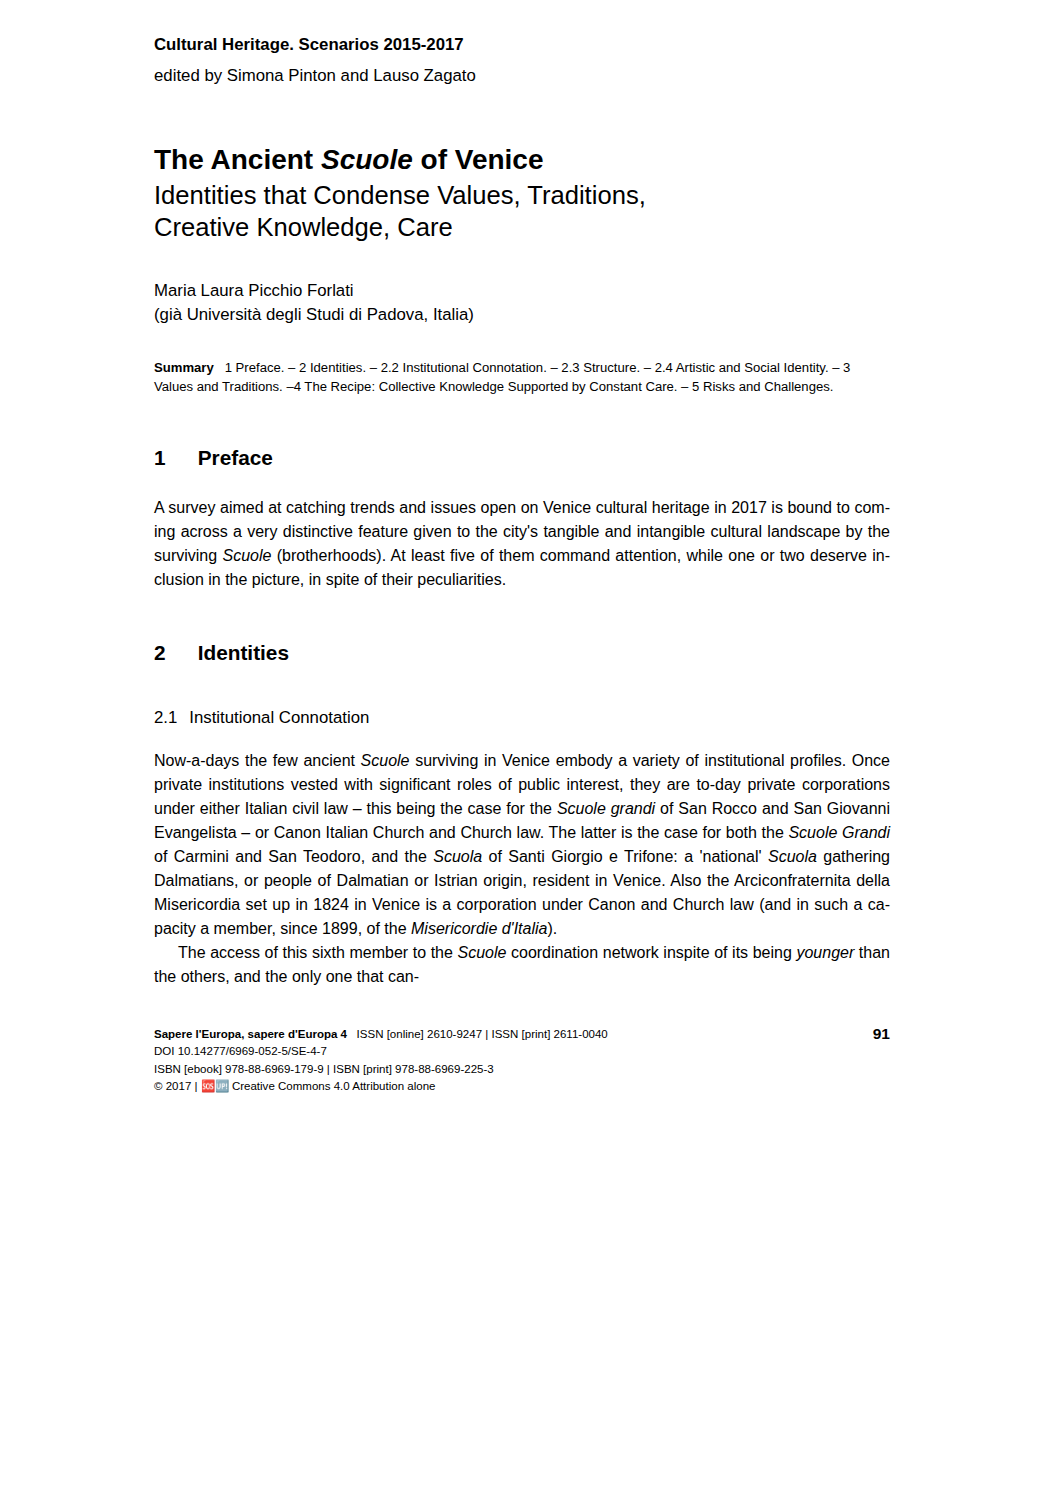Cultural Heritage. Scenarios 2015-2017
edited by Simona Pinton and Lauso Zagato
The Ancient Scuole of Venice
Identities that Condense Values, Traditions,
Creative Knowledge, Care
Maria Laura Picchio Forlati
(già Università degli Studi di Padova, Italia)
Summary 1 Preface. – 2 Identities. – 2.2 Institutional Connotation. – 2.3 Structure. – 2.4 Artistic and Social Identity. – 3 Values and Traditions. –4 The Recipe: Collective Knowledge Supported by Constant Care. – 5 Risks and Challenges.
1 Preface
A survey aimed at catching trends and issues open on Venice cultural heritage in 2017 is bound to coming across a very distinctive feature given to the city's tangible and intangible cultural landscape by the surviving Scuole (brotherhoods). At least five of them command attention, while one or two deserve inclusion in the picture, in spite of their peculiarities.
2 Identities
2.1 Institutional Connotation
Now-a-days the few ancient Scuole surviving in Venice embody a variety of institutional profiles. Once private institutions vested with significant roles of public interest, they are to-day private corporations under either Italian civil law – this being the case for the Scuole grandi of San Rocco and San Giovanni Evangelista – or Canon Italian Church and Church law. The latter is the case for both the Scuole Grandi of Carmini and San Teodoro, and the Scuola of Santi Giorgio e Trifone: a 'national' Scuola gathering Dalmatians, or people of Dalmatian or Istrian origin, resident in Venice. Also the Arciconfraternita della Misericordia set up in 1824 in Venice is a corporation under Canon and Church law (and in such a capacity a member, since 1899, of the Misericordie d'Italia).
The access of this sixth member to the Scuole coordination network inspite of its being younger than the others, and the only one that can-
91
Sapere l'Europa, sapere d'Europa 4 ISSN [online] 2610-9247 | ISSN [print] 2611-0040
DOI 10.14277/6969-052-5/SE-4-7
ISBN [ebook] 978-88-6969-179-9 | ISBN [print] 978-88-6969-225-3
© 2017 | 🆘🆙 Creative Commons 4.0 Attribution alone